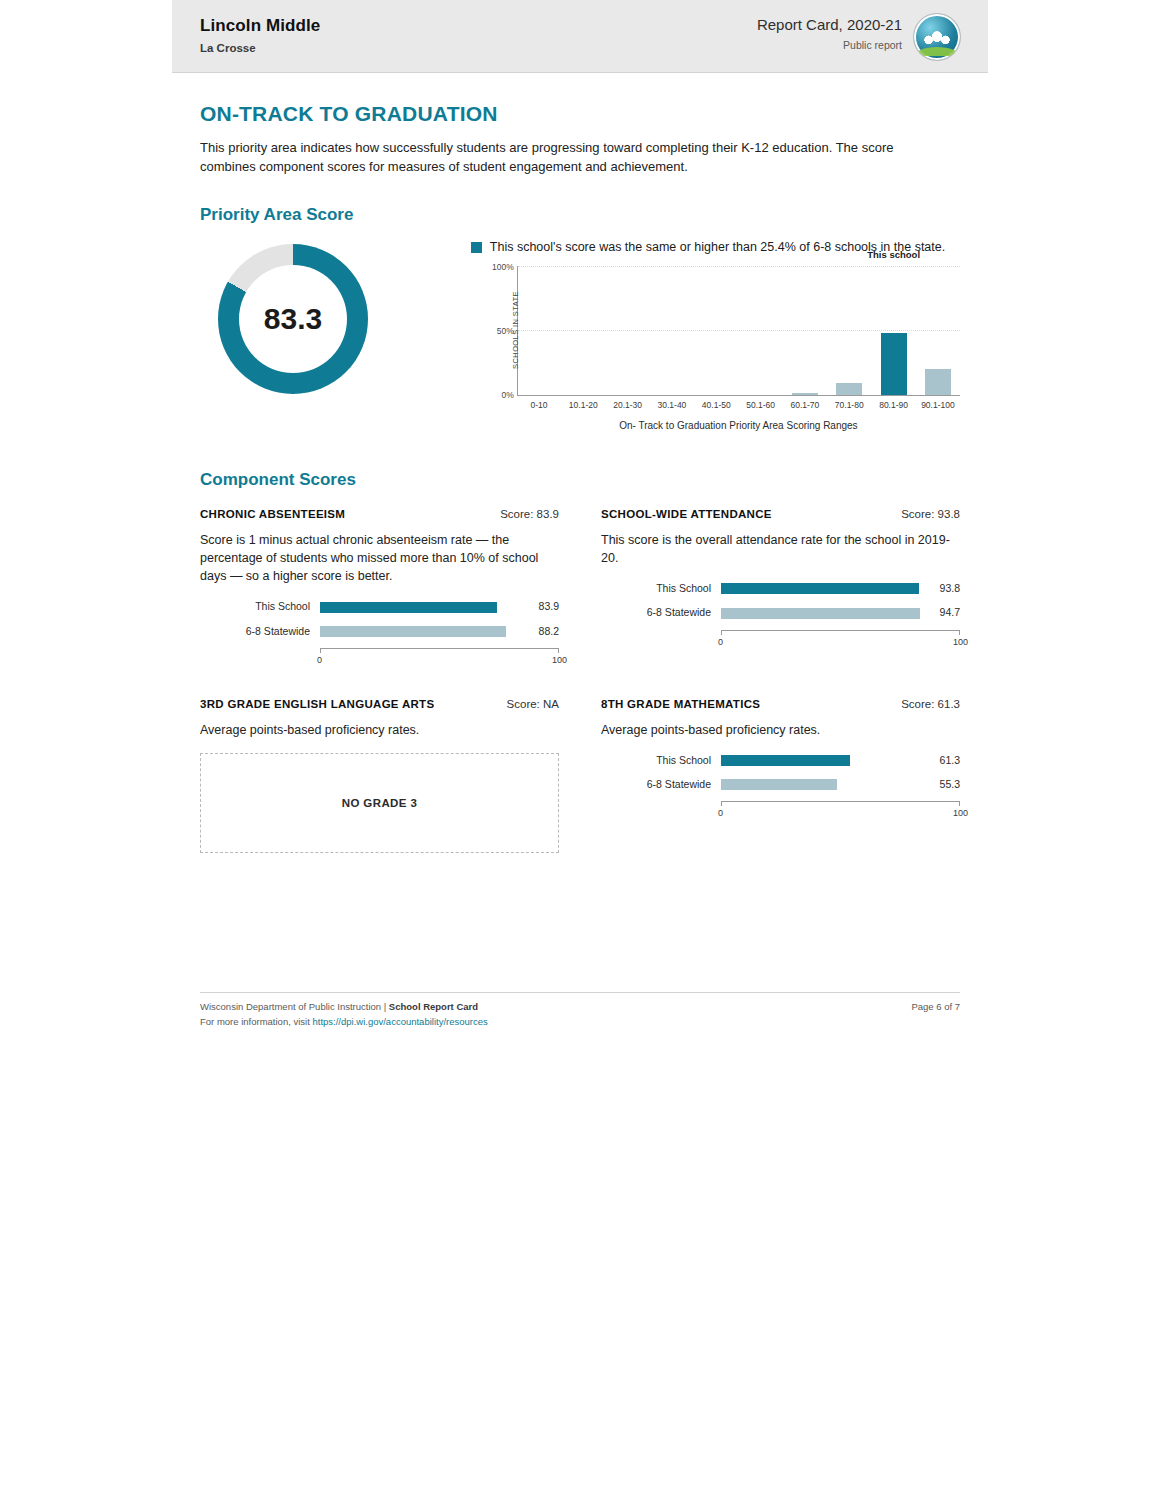Lincoln Middle
La Crosse
Report Card, 2020-21
Public report
On-Track to Graduation
This priority area indicates how successfully students are progressing toward completing their K-12 education. The score combines component scores for measures of student engagement and achievement.
Priority Area Score
83.3
This school's score was the same or higher than 25.4% of 6-8 schools in the state.
SCHOOLS IN STATE 100% 50% 0%
This school
0-10 10.1-20 20.1-30 30.1-40 40.1-50 50.1-60 60.1-70 70.1-80 80.1-90 90.1-100
On- Track to Graduation Priority Area Scoring Ranges
Component Scores
Chronic Absenteeism Score: 83.9
Score is 1 minus actual chronic absenteeism rate — the percentage of students who missed more than 10% of school days — so a higher score is better.
This School
83.9
6-8 Statewide
88.2
0100
School-wide Attendance Score: 93.8
This score is the overall attendance rate for the school in 2019-20.
This School
93.8
6-8 Statewide
94.7
0100
3rd Grade English Language Arts Score: NA
Average points-based proficiency rates.
NO GRADE 3
8th Grade Mathematics Score: 61.3
Average points-based proficiency rates.
This School
61.3
6-8 Statewide
55.3
0100
Wisconsin Department of Public Instruction | School Report Card For more information, visit https://dpi.wi.gov/accountability/resources
Page 6 of 7